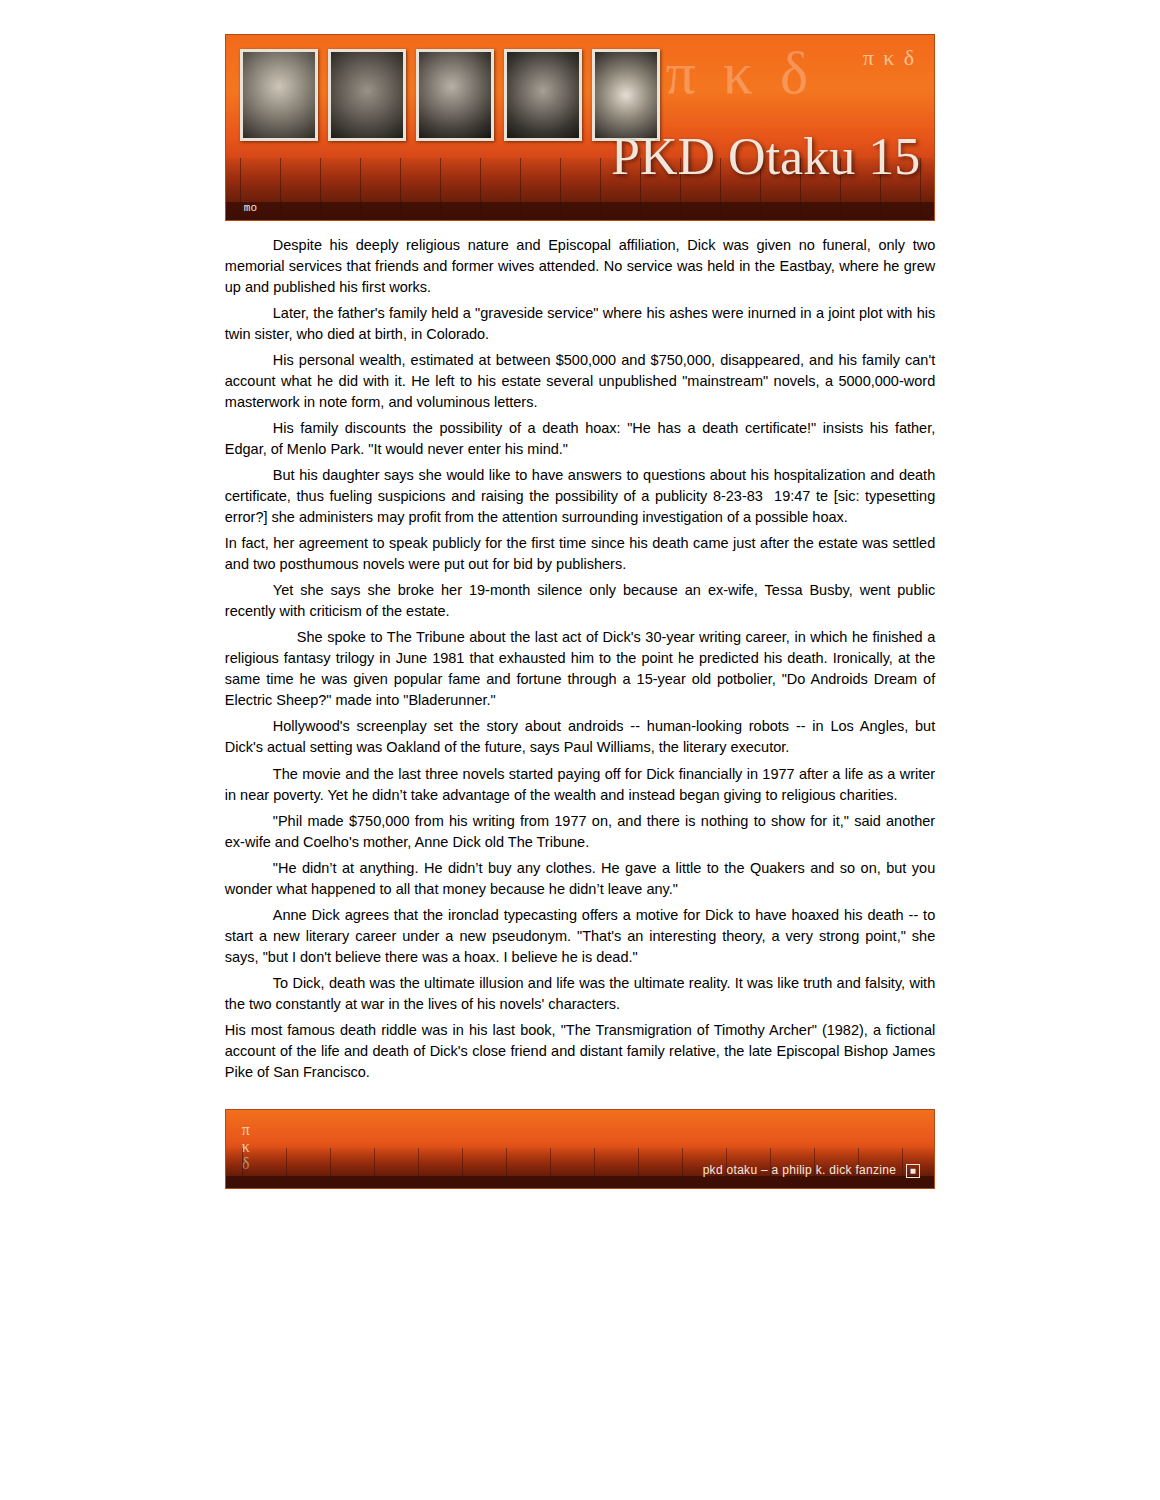π κ δ
π κ δ
PKD Otaku 15
mo
Despite his deeply religious nature and Episcopal affiliation, Dick was given no funeral, only two memorial services that friends and former wives attended. No service was held in the Eastbay, where he grew up and published his first works.
Later, the father's family held a "graveside service" where his ashes were inurned in a joint plot with his twin sister, who died at birth, in Colorado.
His personal wealth, estimated at between $500,000 and $750,000, disappeared, and his family can't account what he did with it. He left to his estate several unpublished "mainstream" novels, a 5000,000-word masterwork in note form, and voluminous letters.
His family discounts the possibility of a death hoax: "He has a death certificate!" insists his father, Edgar, of Menlo Park. "It would never enter his mind."
But his daughter says she would like to have answers to questions about his hospitalization and death certificate, thus fueling suspicions and raising the possibility of a publicity 8-23-83 19:47 te [sic: typesetting error?] she administers may profit from the attention surrounding investigation of a possible hoax.
In fact, her agreement to speak publicly for the first time since his death came just after the estate was settled and two posthumous novels were put out for bid by publishers.
Yet she says she broke her 19-month silence only because an ex-wife, Tessa Busby, went public recently with criticism of the estate.
She spoke to The Tribune about the last act of Dick's 30-year writing career, in which he finished a religious fantasy trilogy in June 1981 that exhausted him to the point he predicted his death. Ironically, at the same time he was given popular fame and fortune through a 15-year old potbolier, "Do Androids Dream of Electric Sheep?" made into "Bladerunner."
Hollywood's screenplay set the story about androids -- human-looking robots -- in Los Angles, but Dick's actual setting was Oakland of the future, says Paul Williams, the literary executor.
The movie and the last three novels started paying off for Dick financially in 1977 after a life as a writer in near poverty. Yet he didn’t take advantage of the wealth and instead began giving to religious charities.
"Phil made $750,000 from his writing from 1977 on, and there is nothing to show for it," said another ex-wife and Coelho's mother, Anne Dick old The Tribune.
"He didn’t at anything. He didn’t buy any clothes. He gave a little to the Quakers and so on, but you wonder what happened to all that money because he didn’t leave any."
Anne Dick agrees that the ironclad typecasting offers a motive for Dick to have hoaxed his death -- to start a new literary career under a new pseudonym. "That's an interesting theory, a very strong point," she says, "but I don't believe there was a hoax. I believe he is dead."
To Dick, death was the ultimate illusion and life was the ultimate reality. It was like truth and falsity, with the two constantly at war in the lives of his novels' characters.
His most famous death riddle was in his last book, "The Transmigration of Timothy Archer" (1982), a fictional account of the life and death of Dick's close friend and distant family relative, the late Episcopal Bishop James Pike of San Francisco.
π
κ
δ
pkd otaku – a philip k. dick fanzine ■